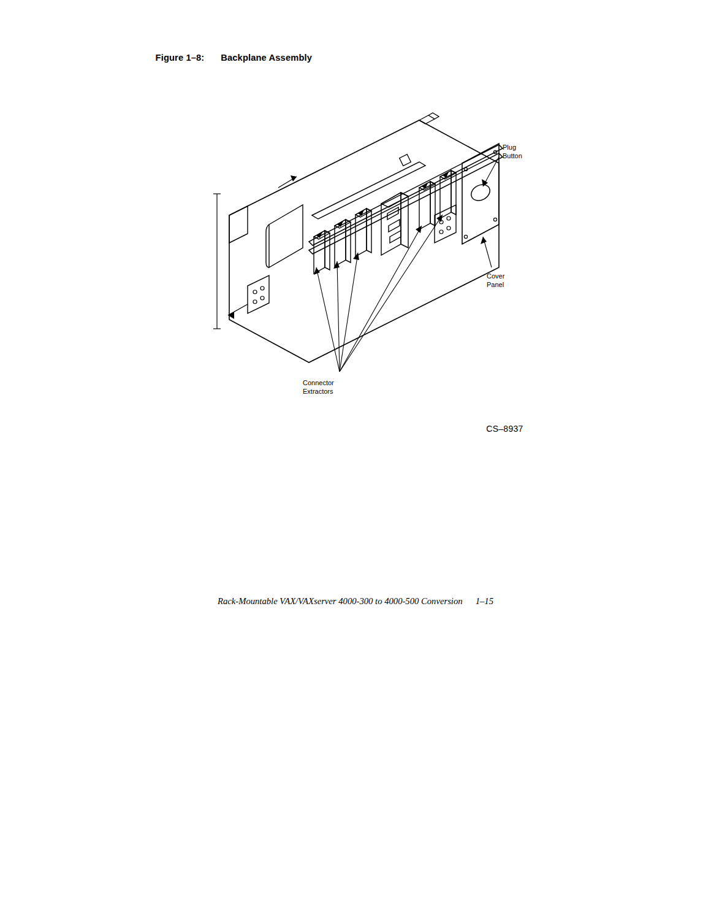Figure 1–8: Backplane Assembly
Plug Button Connector Extractors Cover Panel
CS–8937
Rack-Mountable VAX/VAXserver 4000-300 to 4000-500 Conversion1–15